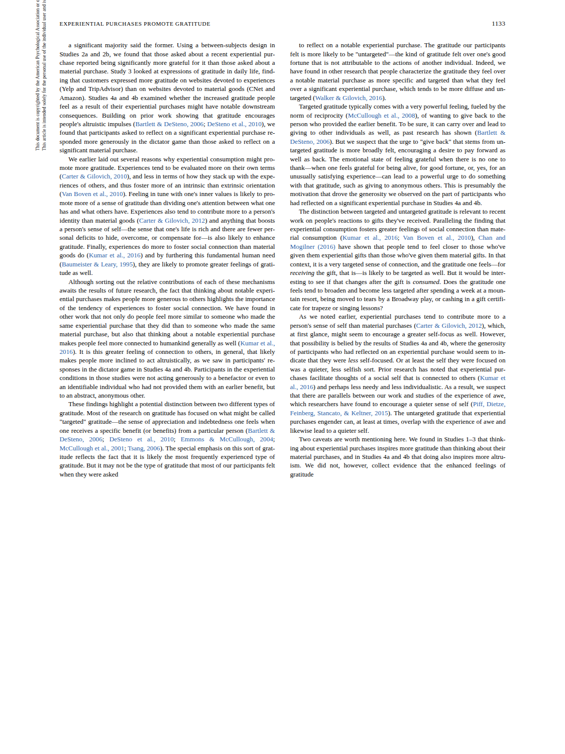This document is copyrighted by the American Psychological Association or one of its allied publishers.
This article is intended solely for the personal use of the individual user and is not to be disseminated broadly.
Experiential Purchases Promote Gratitude
1133
a significant majority said the former. Using a between-subjects design in Studies 2a and 2b, we found that those asked about a recent experiential purchase reported being significantly more grateful for it than those asked about a material purchase. Study 3 looked at expressions of gratitude in daily life, finding that customers expressed more gratitude on websites devoted to experiences (Yelp and TripAdvisor) than on websites devoted to material goods (CNet and Amazon). Studies 4a and 4b examined whether the increased gratitude people feel as a result of their experiential purchases might have notable downstream consequences. Building on prior work showing that gratitude encourages people's altruistic impulses (Bartlett & DeSteno, 2006; DeSteno et al., 2010), we found that participants asked to reflect on a significant experiential purchase responded more generously in the dictator game than those asked to reflect on a significant material purchase.
We earlier laid out several reasons why experiential consumption might promote more gratitude. Experiences tend to be evaluated more on their own terms (Carter & Gilovich, 2010), and less in terms of how they stack up with the experiences of others, and thus foster more of an intrinsic than extrinsic orientation (Van Boven et al., 2010). Feeling in tune with one's inner values is likely to promote more of a sense of gratitude than dividing one's attention between what one has and what others have. Experiences also tend to contribute more to a person's identity than material goods (Carter & Gilovich, 2012) and anything that boosts a person's sense of self—the sense that one's life is rich and there are fewer personal deficits to hide, overcome, or compensate for—is also likely to enhance gratitude. Finally, experiences do more to foster social connection than material goods do (Kumar et al., 2016) and by furthering this fundamental human need (Baumeister & Leary, 1995), they are likely to promote greater feelings of gratitude as well.
Although sorting out the relative contributions of each of these mechanisms awaits the results of future research, the fact that thinking about notable experiential purchases makes people more generous to others highlights the importance of the tendency of experiences to foster social connection. We have found in other work that not only do people feel more similar to someone who made the same experiential purchase that they did than to someone who made the same material purchase, but also that thinking about a notable experiential purchase makes people feel more connected to humankind generally as well (Kumar et al., 2016). It is this greater feeling of connection to others, in general, that likely makes people more inclined to act altruistically, as we saw in participants' responses in the dictator game in Studies 4a and 4b. Participants in the experiential conditions in those studies were not acting generously to a benefactor or even to an identifiable individual who had not provided them with an earlier benefit, but to an abstract, anonymous other.
These findings highlight a potential distinction between two different types of gratitude. Most of the research on gratitude has focused on what might be called "targeted" gratitude—the sense of appreciation and indebtedness one feels when one receives a specific benefit (or benefits) from a particular person (Bartlett & DeSteno, 2006; DeSteno et al., 2010; Emmons & McCullough, 2004; McCullough et al., 2001; Tsang, 2006). The special emphasis on this sort of gratitude reflects the fact that it is likely the most frequently experienced type of gratitude. But it may not be the type of gratitude that most of our participants felt when they were asked
to reflect on a notable experiential purchase. The gratitude our participants felt is more likely to be "untargeted"—the kind of gratitude felt over one's good fortune that is not attributable to the actions of another individual. Indeed, we have found in other research that people characterize the gratitude they feel over a notable material purchase as more specific and targeted than what they feel over a significant experiential purchase, which tends to be more diffuse and untargeted (Walker & Gilovich, 2016).
Targeted gratitude typically comes with a very powerful feeling, fueled by the norm of reciprocity (McCullough et al., 2008), of wanting to give back to the person who provided the earlier benefit. To be sure, it can carry over and lead to giving to other individuals as well, as past research has shown (Bartlett & DeSteno, 2006). But we suspect that the urge to "give back" that stems from untargeted gratitude is more broadly felt, encouraging a desire to pay forward as well as back. The emotional state of feeling grateful when there is no one to thank—when one feels grateful for being alive, for good fortune, or, yes, for an unusually satisfying experience—can lead to a powerful urge to do something with that gratitude, such as giving to anonymous others. This is presumably the motivation that drove the generosity we observed on the part of participants who had reflected on a significant experiential purchase in Studies 4a and 4b.
The distinction between targeted and untargeted gratitude is relevant to recent work on people's reactions to gifts they've received. Paralleling the finding that experiential consumption fosters greater feelings of social connection than material consumption (Kumar et al., 2016; Van Boven et al., 2010), Chan and Mogilner (2016) have shown that people tend to feel closer to those who've given them experiential gifts than those who've given them material gifts. In that context, it is a very targeted sense of connection, and the gratitude one feels—for receiving the gift, that is—is likely to be targeted as well. But it would be interesting to see if that changes after the gift is consumed. Does the gratitude one feels tend to broaden and become less targeted after spending a week at a mountain resort, being moved to tears by a Broadway play, or cashing in a gift certificate for trapeze or singing lessons?
As we noted earlier, experiential purchases tend to contribute more to a person's sense of self than material purchases (Carter & Gilovich, 2012), which, at first glance, might seem to encourage a greater self-focus as well. However, that possibility is belied by the results of Studies 4a and 4b, where the generosity of participants who had reflected on an experiential purchase would seem to indicate that they were less self-focused. Or at least the self they were focused on was a quieter, less selfish sort. Prior research has noted that experiential purchases facilitate thoughts of a social self that is connected to others (Kumar et al., 2016) and perhaps less needy and less individualistic. As a result, we suspect that there are parallels between our work and studies of the experience of awe, which researchers have found to encourage a quieter sense of self (Piff, Dietze, Feinberg, Stancato, & Keltner, 2015). The untargeted gratitude that experiential purchases engender can, at least at times, overlap with the experience of awe and likewise lead to a quieter self.
Two caveats are worth mentioning here. We found in Studies 1–3 that thinking about experiential purchases inspires more gratitude than thinking about their material purchases, and in Studies 4a and 4b that doing also inspires more altruism. We did not, however, collect evidence that the enhanced feelings of gratitude